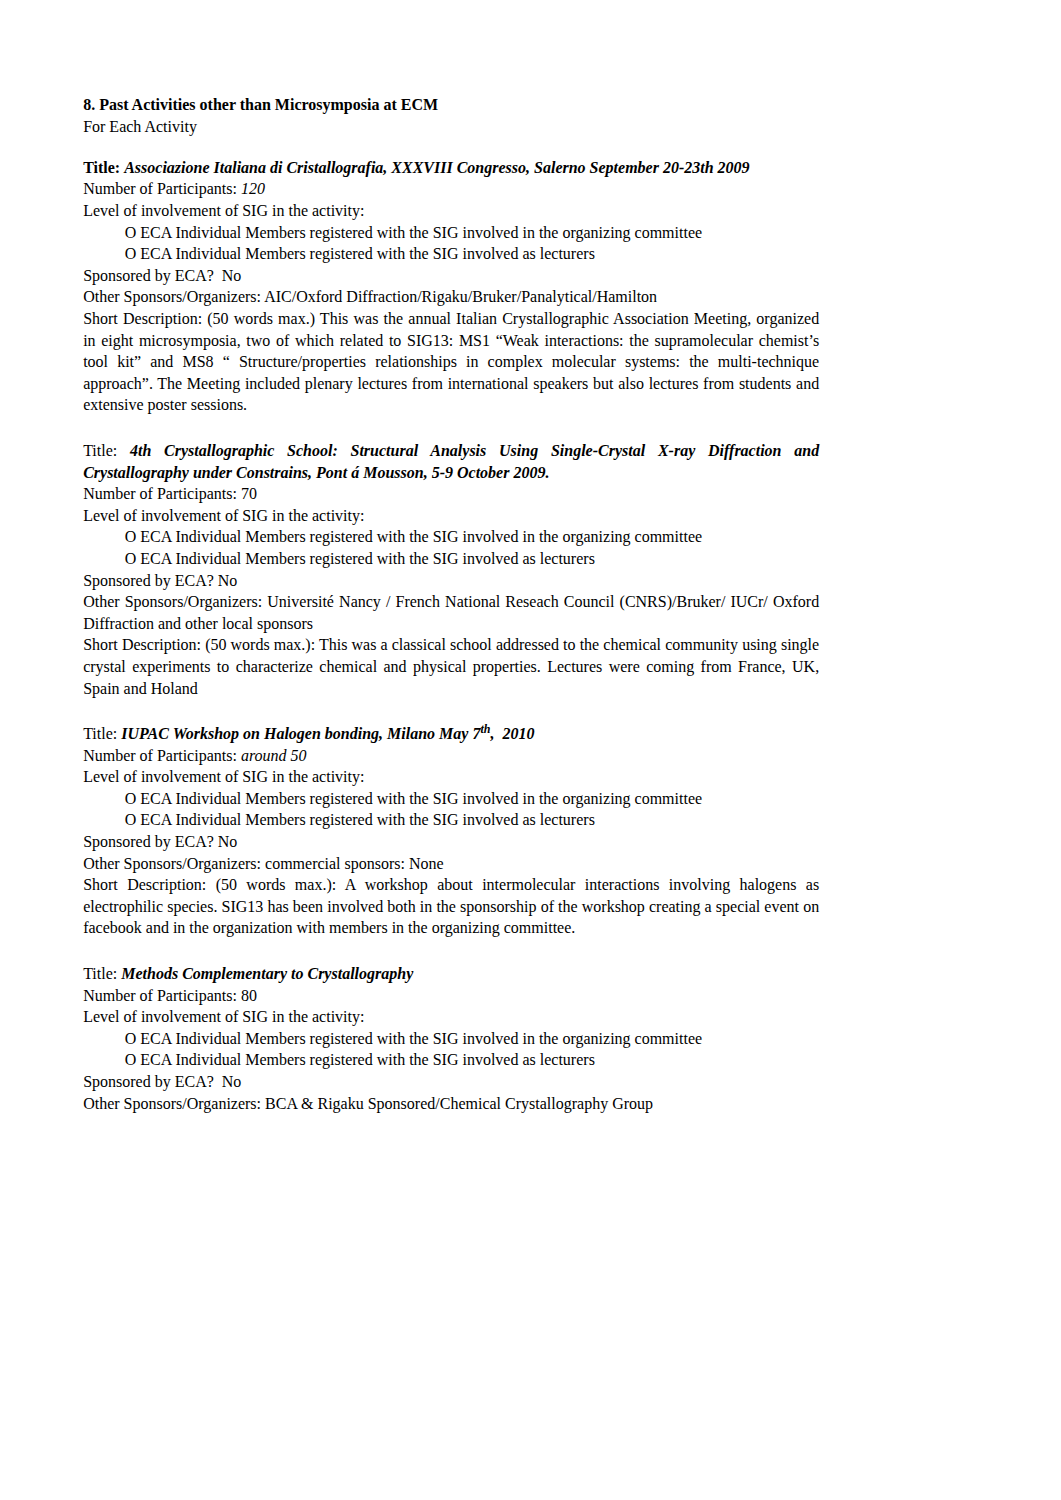8. Past Activities other than Microsymposia at ECM
For Each Activity
Title: Associazione Italiana di Cristallografia, XXXVIII Congresso, Salerno September 20-23th 2009
Number of Participants: 120
Level of involvement of SIG in the activity:
O ECA Individual Members registered with the SIG involved in the organizing committee
O ECA Individual Members registered with the SIG involved as lecturers
Sponsored by ECA? No
Other Sponsors/Organizers: AIC/Oxford Diffraction/Rigaku/Bruker/Panalytical/Hamilton
Short Description: (50 words max.) This was the annual Italian Crystallographic Association Meeting, organized in eight microsymposia, two of which related to SIG13: MS1 “Weak interactions: the supramolecular chemist’s tool kit” and MS8 “ Structure/properties relationships in complex molecular systems: the multi-technique approach”. The Meeting included plenary lectures from international speakers but also lectures from students and extensive poster sessions.
Title: 4th Crystallographic School: Structural Analysis Using Single-Crystal X-ray Diffraction and Crystallography under Constrains, Pont á Mousson, 5-9 October 2009.
Number of Participants: 70
Level of involvement of SIG in the activity:
O ECA Individual Members registered with the SIG involved in the organizing committee
O ECA Individual Members registered with the SIG involved as lecturers
Sponsored by ECA? No
Other Sponsors/Organizers: Université Nancy / French National Reseach Council (CNRS)/Bruker/ IUCr/ Oxford Diffraction and other local sponsors
Short Description: (50 words max.): This was a classical school addressed to the chemical community using single crystal experiments to characterize chemical and physical properties. Lectures were coming from France, UK, Spain and Holand
Title: IUPAC Workshop on Halogen bonding, Milano May 7th, 2010
Number of Participants: around 50
Level of involvement of SIG in the activity:
O ECA Individual Members registered with the SIG involved in the organizing committee
O ECA Individual Members registered with the SIG involved as lecturers
Sponsored by ECA? No
Other Sponsors/Organizers: commercial sponsors: None
Short Description: (50 words max.): A workshop about intermolecular interactions involving halogens as electrophilic species. SIG13 has been involved both in the sponsorship of the workshop creating a special event on facebook and in the organization with members in the organizing committee.
Title: Methods Complementary to Crystallography
Number of Participants: 80
Level of involvement of SIG in the activity:
O ECA Individual Members registered with the SIG involved in the organizing committee
O ECA Individual Members registered with the SIG involved as lecturers
Sponsored by ECA? No
Other Sponsors/Organizers: BCA & Rigaku Sponsored/Chemical Crystallography Group